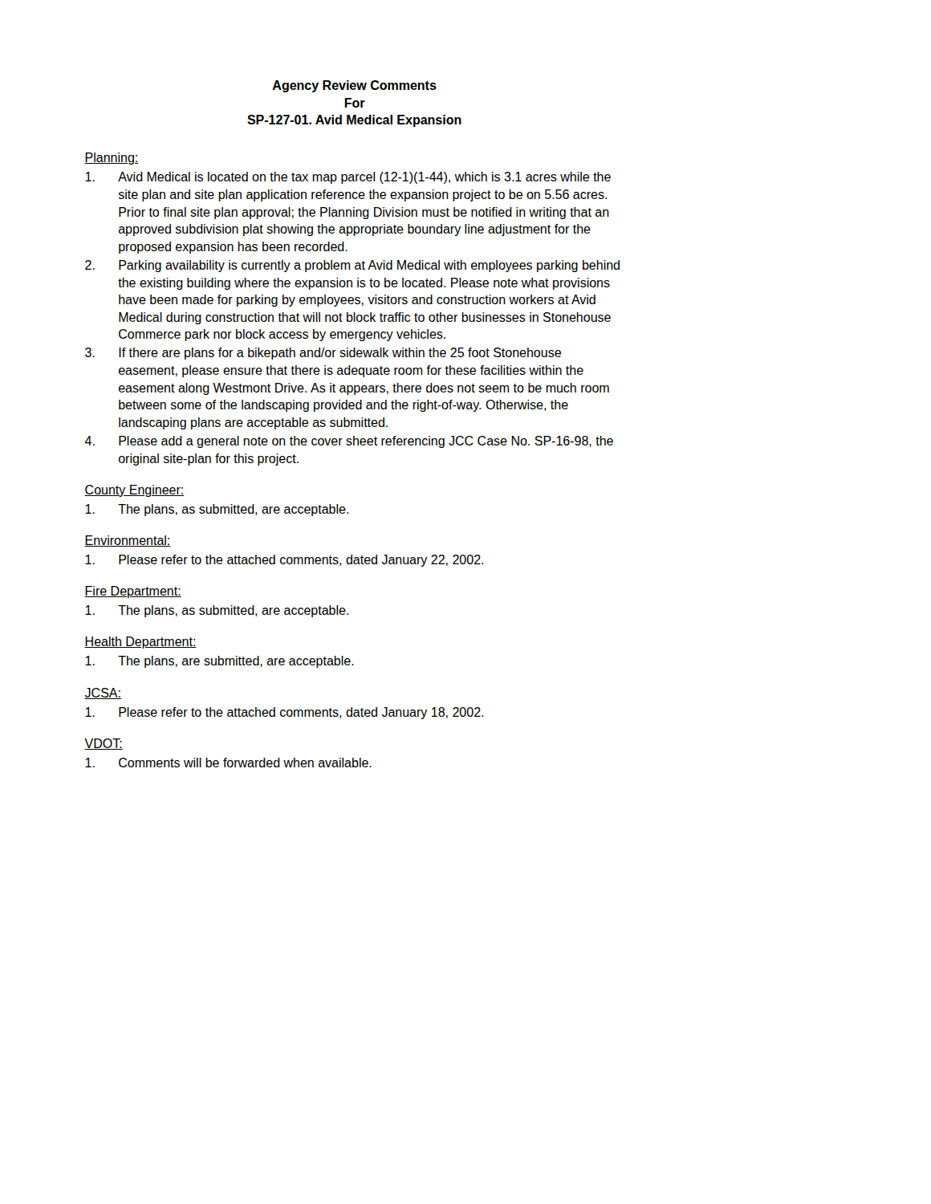Agency Review Comments For SP-127-01. Avid Medical Expansion
Planning:
1. Avid Medical is located on the tax map parcel (12-1)(1-44), which is 3.1 acres while the site plan and site plan application reference the expansion project to be on 5.56 acres. Prior to final site plan approval; the Planning Division must be notified in writing that an approved subdivision plat showing the appropriate boundary line adjustment for the proposed expansion has been recorded.
2. Parking availability is currently a problem at Avid Medical with employees parking behind the existing building where the expansion is to be located. Please note what provisions have been made for parking by employees, visitors and construction workers at Avid Medical during construction that will not block traffic to other businesses in Stonehouse Commerce park nor block access by emergency vehicles.
3. If there are plans for a bikepath and/or sidewalk within the 25 foot Stonehouse easement, please ensure that there is adequate room for these facilities within the easement along Westmont Drive. As it appears, there does not seem to be much room between some of the landscaping provided and the right-of-way. Otherwise, the landscaping plans are acceptable as submitted.
4. Please add a general note on the cover sheet referencing JCC Case No. SP-16-98, the original site-plan for this project.
County Engineer:
1. The plans, as submitted, are acceptable.
Environmental:
1. Please refer to the attached comments, dated January 22, 2002.
Fire Department:
1. The plans, as submitted, are acceptable.
Health Department:
1. The plans, are submitted, are acceptable.
JCSA:
1. Please refer to the attached comments, dated January 18, 2002.
VDOT:
1. Comments will be forwarded when available.